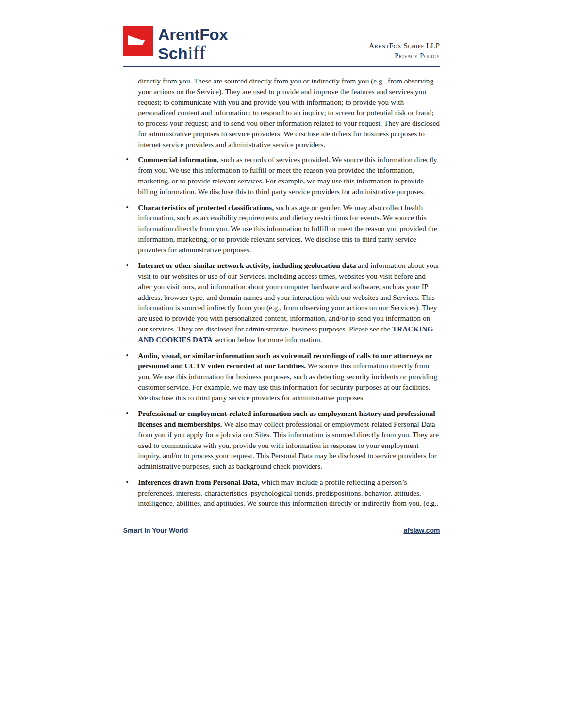ArentFox
Schiff
ArentFox Schiff LLP
Privacy Policy
directly from you. These are sourced directly from you or indirectly from you (e.g., from observing your actions on the Service). They are used to provide and improve the features and services you request; to communicate with you and provide you with information; to provide you with personalized content and information; to respond to an inquiry; to screen for potential risk or fraud; to process your request; and to send you other information related to your request. They are disclosed for administrative purposes to service providers. We disclose identifiers for business purposes to internet service providers and administrative service providers.
Commercial information, such as records of services provided. We source this information directly from you. We use this information to fulfill or meet the reason you provided the information, marketing, or to provide relevant services. For example, we may use this information to provide billing information. We disclose this to third party service providers for administrative purposes.
Characteristics of protected classifications, such as age or gender. We may also collect health information, such as accessibility requirements and dietary restrictions for events. We source this information directly from you. We use this information to fulfill or meet the reason you provided the information, marketing, or to provide relevant services. We disclose this to third party service providers for administrative purposes.
Internet or other similar network activity, including geolocation data and information about your visit to our websites or use of our Services, including access times, websites you visit before and after you visit ours, and information about your computer hardware and software, such as your IP address, browser type, and domain names and your interaction with our websites and Services. This information is sourced indirectly from you (e.g., from observing your actions on our Services). They are used to provide you with personalized content, information, and/or to send you information on our services. They are disclosed for administrative, business purposes. Please see the TRACKING AND COOKIES DATA section below for more information.
Audio, visual, or similar information such as voicemail recordings of calls to our attorneys or personnel and CCTV video recorded at our facilities. We source this information directly from you. We use this information for business purposes, such as detecting security incidents or providing customer service. For example, we may use this information for security purposes at our facilities. We disclose this to third party service providers for administrative purposes.
Professional or employment-related information such as employment history and professional licenses and memberships. We also may collect professional or employment-related Personal Data from you if you apply for a job via our Sites. This information is sourced directly from you. They are used to communicate with you, provide you with information in response to your employment inquiry, and/or to process your request. This Personal Data may be disclosed to service providers for administrative purposes, such as background check providers.
Inferences drawn from Personal Data, which may include a profile reflecting a person’s preferences, interests, characteristics, psychological trends, predispositions, behavior, attitudes, intelligence, abilities, and aptitudes. We source this information directly or indirectly from you, (e.g.,
Smart In Your World
afslaw.com